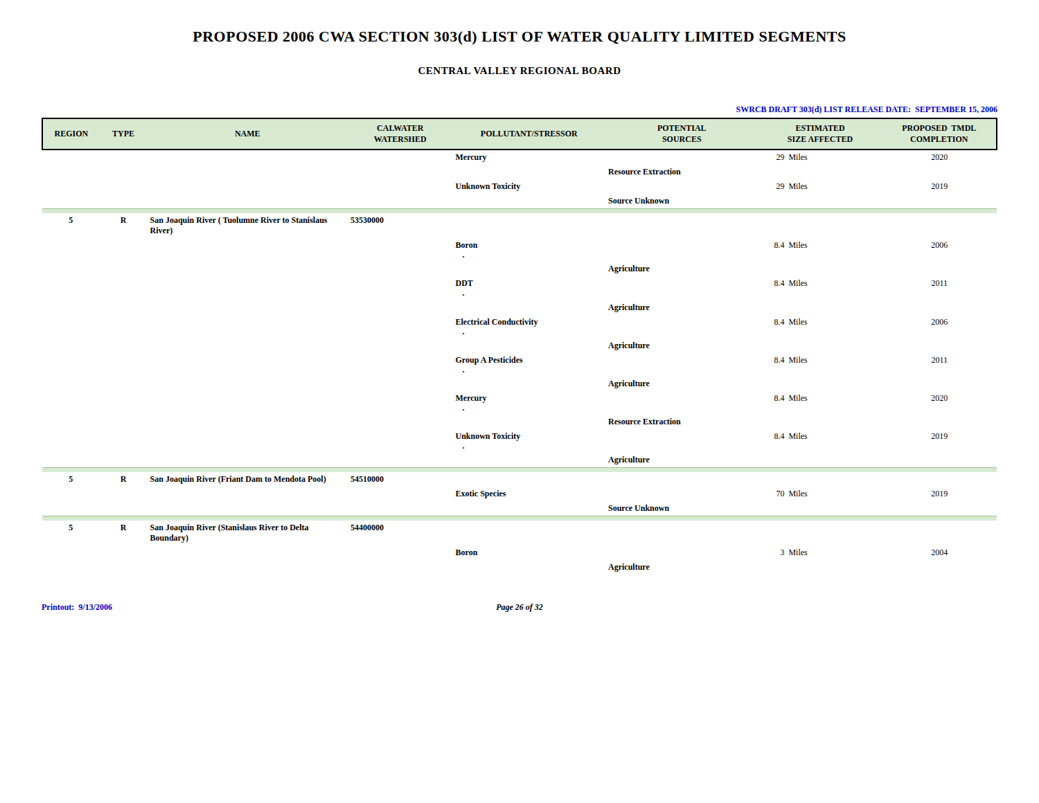PROPOSED 2006 CWA SECTION 303(d) LIST OF WATER QUALITY LIMITED SEGMENTS
CENTRAL VALLEY REGIONAL BOARD
SWRCB DRAFT 303(d) LIST RELEASE DATE: SEPTEMBER 15, 2006
| REGION | TYPE | NAME | CALWATER WATERSHED | POLLUTANT/STRESSOR | POTENTIAL SOURCES | ESTIMATED SIZE AFFECTED | PROPOSED TMDL COMPLETION |
| --- | --- | --- | --- | --- | --- | --- | --- |
| | | | | Mercury | | 29 Miles | 2020 |
| | | | | | Resource Extraction | | |
| | | | | Unknown Toxicity | | 29 Miles | 2019 |
| | | | | | Source Unknown | | |
| 5 | R | San Joaquin River ( Tuolumne River to Stanislaus River) | 53530000 | | | | |
| | | | | Boron . | | 8.4 Miles | 2006 |
| | | | | | Agriculture | | |
| | | | | DDT . | | 8.4 Miles | 2011 |
| | | | | | Agriculture | | |
| | | | | Electrical Conductivity . | | 8.4 Miles | 2006 |
| | | | | | Agriculture | | |
| | | | | Group A Pesticides . | | 8.4 Miles | 2011 |
| | | | | | Agriculture | | |
| | | | | Mercury . | | 8.4 Miles | 2020 |
| | | | | | Resource Extraction | | |
| | | | | Unknown Toxicity . | | 8.4 Miles | 2019 |
| | | | | | Agriculture | | |
| 5 | R | San Joaquin River (Friant Dam to Mendota Pool) | 54510000 | | | | |
| | | | | Exotic Species | | 70 Miles | 2019 |
| | | | | | Source Unknown | | |
| 5 | R | San Joaquin River (Stanislaus River to Delta Boundary) | 54400000 | | | | |
| | | | | Boron | | 3 Miles | 2004 |
| | | | | | Agriculture | | |
Printout: 9/13/2006 Page 26 of 32